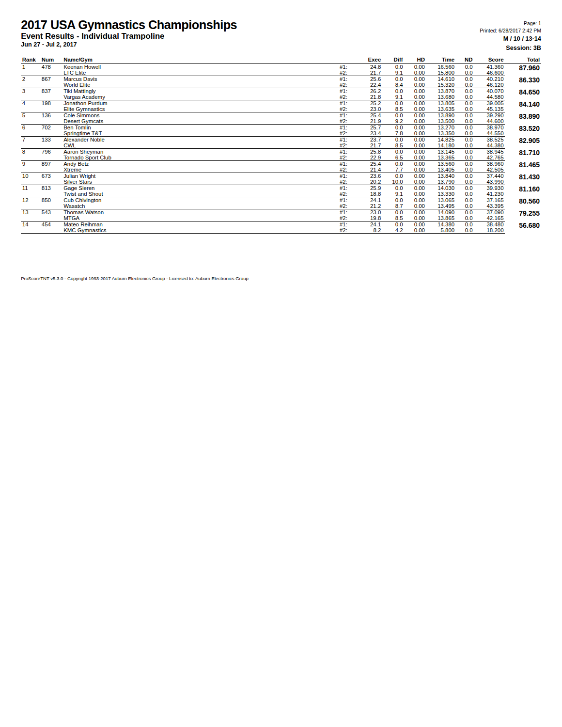Page: 1
Printed: 6/28/2017 2:42 PM
M / 10 / 13-14
Session: 3B
2017 USA Gymnastics Championships
Event Results - Individual Trampoline
Jun 27 - Jul 2, 2017
| Rank | Num | Name/Gym | | Exec | Diff | HD | Time | ND | Score | Total |
| --- | --- | --- | --- | --- | --- | --- | --- | --- | --- | --- |
| 1 | 478 | Keenan Howell | #1: | 24.8 | 0.0 | 0.00 | 16.560 | 0.0 | 41.360 | 87.960 |
| | | LTC Elite | #2: | 21.7 | 9.1 | 0.00 | 15.800 | 0.0 | 46.600 |
| 2 | 867 | Marcus Davis | #1: | 25.6 | 0.0 | 0.00 | 14.610 | 0.0 | 40.210 | 86.330 |
| | | World Elite | #2: | 22.4 | 8.4 | 0.00 | 15.320 | 0.0 | 46.120 |
| 3 | 837 | Tiki Mattingly | #1: | 26.2 | 0.0 | 0.00 | 13.870 | 0.0 | 40.070 | 84.650 |
| | | Vargas Academy | #2: | 21.8 | 9.1 | 0.00 | 13.680 | 0.0 | 44.580 |
| 4 | 198 | Jonathon Purdum | #1: | 25.2 | 0.0 | 0.00 | 13.805 | 0.0 | 39.005 | 84.140 |
| | | Elite Gymnastics | #2: | 23.0 | 8.5 | 0.00 | 13.635 | 0.0 | 45.135 |
| 5 | 136 | Cole Simmons | #1: | 25.4 | 0.0 | 0.00 | 13.890 | 0.0 | 39.290 | 83.890 |
| | | Desert Gymcats | #2: | 21.9 | 9.2 | 0.00 | 13.500 | 0.0 | 44.600 |
| 6 | 702 | Ben Tomlin | #1: | 25.7 | 0.0 | 0.00 | 13.270 | 0.0 | 38.970 | 83.520 |
| | | Springtime T&T | #2: | 23.4 | 7.8 | 0.00 | 13.350 | 0.0 | 44.550 |
| 7 | 133 | Alexander Noble | #1: | 23.7 | 0.0 | 0.00 | 14.825 | 0.0 | 38.525 | 82.905 |
| | | CWL | #2: | 21.7 | 8.5 | 0.00 | 14.180 | 0.0 | 44.380 |
| 8 | 796 | Aaron Sheyman | #1: | 25.8 | 0.0 | 0.00 | 13.145 | 0.0 | 38.945 | 81.710 |
| | | Tornado Sport Club | #2: | 22.9 | 6.5 | 0.00 | 13.365 | 0.0 | 42.765 |
| 9 | 897 | Andy Betz | #1: | 25.4 | 0.0 | 0.00 | 13.560 | 0.0 | 38.960 | 81.465 |
| | | Xtreme | #2: | 21.4 | 7.7 | 0.00 | 13.405 | 0.0 | 42.505 |
| 10 | 673 | Julian Wright | #1: | 23.6 | 0.0 | 0.00 | 13.840 | 0.0 | 37.440 | 81.430 |
| | | Silver Stars | #2: | 20.2 | 10.0 | 0.00 | 13.790 | 0.0 | 43.990 |
| 11 | 813 | Gage Sieren | #1: | 25.9 | 0.0 | 0.00 | 14.030 | 0.0 | 39.930 | 81.160 |
| | | Twist and Shout | #2: | 18.8 | 9.1 | 0.00 | 13.330 | 0.0 | 41.230 |
| 12 | 850 | Cub Chivington | #1: | 24.1 | 0.0 | 0.00 | 13.065 | 0.0 | 37.165 | 80.560 |
| | | Wasatch | #2: | 21.2 | 8.7 | 0.00 | 13.495 | 0.0 | 43.395 |
| 13 | 543 | Thomas Watson | #1: | 23.0 | 0.0 | 0.00 | 14.090 | 0.0 | 37.090 | 79.255 |
| | | MTGA | #2: | 19.8 | 8.5 | 0.00 | 13.865 | 0.0 | 42.165 |
| 14 | 454 | Mateo Reihman | #1: | 24.1 | 0.0 | 0.00 | 14.380 | 0.0 | 38.480 | 56.680 |
| | | KMC Gymnastics | #2: | 8.2 | 4.2 | 0.00 | 5.800 | 0.0 | 18.200 |
ProScoreTNT v5.3.0 - Copyright 1993-2017 Auburn Electronics Group - Licensed to: Auburn Electronics Group